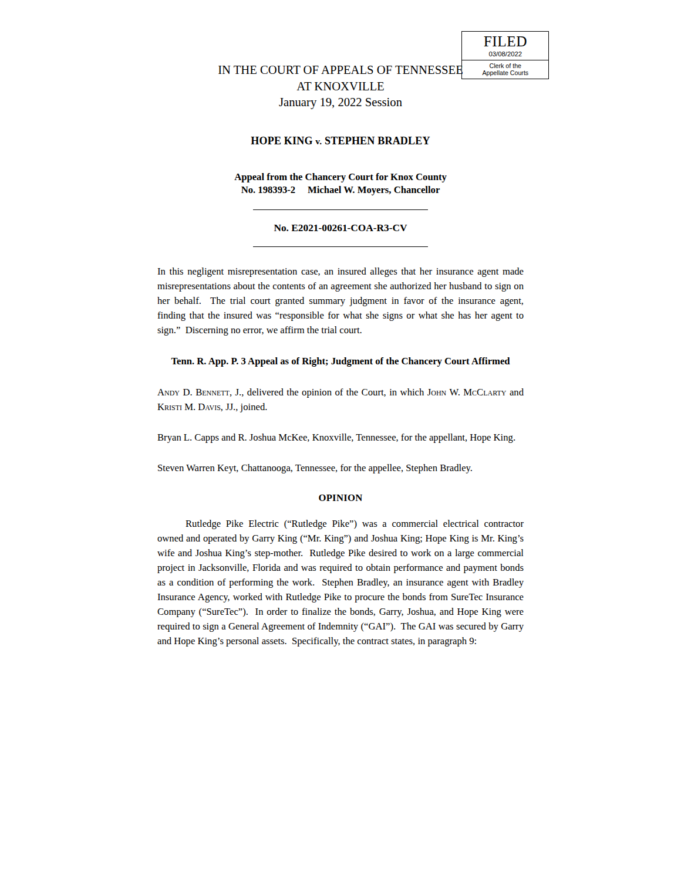FILED
03/08/2022
Clerk of the
Appellate Courts
IN THE COURT OF APPEALS OF TENNESSEE
AT KNOXVILLE
January 19, 2022 Session
HOPE KING v. STEPHEN BRADLEY
Appeal from the Chancery Court for Knox County
No. 198393-2 Michael W. Moyers, Chancellor
No. E2021-00261-COA-R3-CV
In this negligent misrepresentation case, an insured alleges that her insurance agent made misrepresentations about the contents of an agreement she authorized her husband to sign on her behalf. The trial court granted summary judgment in favor of the insurance agent, finding that the insured was “responsible for what she signs or what she has her agent to sign.” Discerning no error, we affirm the trial court.
Tenn. R. App. P. 3 Appeal as of Right; Judgment of the Chancery Court Affirmed
Andy D. Bennett, J., delivered the opinion of the Court, in which John W. McClarty and Kristi M. Davis, JJ., joined.
Bryan L. Capps and R. Joshua McKee, Knoxville, Tennessee, for the appellant, Hope King.
Steven Warren Keyt, Chattanooga, Tennessee, for the appellee, Stephen Bradley.
OPINION
Rutledge Pike Electric (“Rutledge Pike”) was a commercial electrical contractor owned and operated by Garry King (“Mr. King”) and Joshua King; Hope King is Mr. King’s wife and Joshua King’s step-mother. Rutledge Pike desired to work on a large commercial project in Jacksonville, Florida and was required to obtain performance and payment bonds as a condition of performing the work. Stephen Bradley, an insurance agent with Bradley Insurance Agency, worked with Rutledge Pike to procure the bonds from SureTec Insurance Company (“SureTec”). In order to finalize the bonds, Garry, Joshua, and Hope King were required to sign a General Agreement of Indemnity (“GAI”). The GAI was secured by Garry and Hope King’s personal assets. Specifically, the contract states, in paragraph 9: